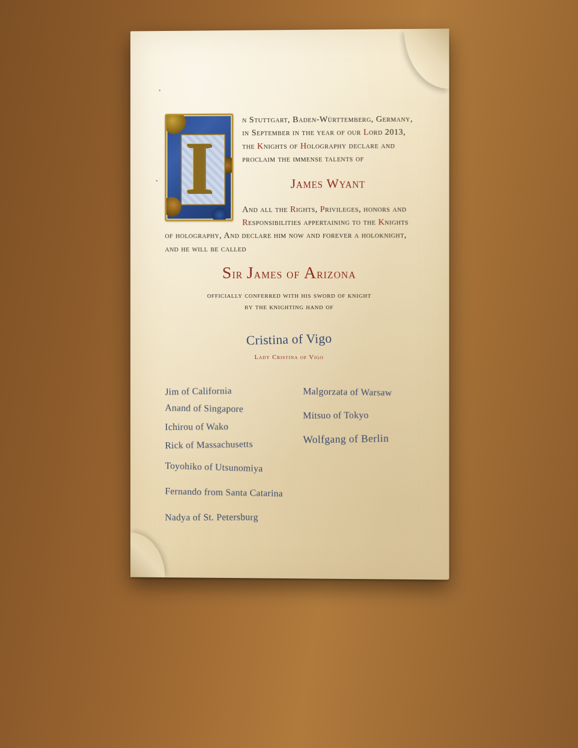I
n Stuttgart, Baden-Württemberg, Germany, in September in the year of our Lord 2013, the Knights of Holography declare and proclaim the immense talents of
James Wyant
And all the Rights, Privileges, honors and Responsibilities appertaining to the Knights of holography, And declare him now and forever a holoknight, and he will be called
Sir James of Arizona
officially conferred with his sword of knight
by the knighting hand of
Cristina of Vigo Lady Cristina of Vigo
Jim of California Anand of Singapore Ichirou of Wako Rick of Massachusetts
Toyohiko of Utsunomiya Fernando from Santa Catarina Nadya of St. Petersburg
Malgorzata of Warsaw Mitsuo of Tokyo Wolfgang of Berlin